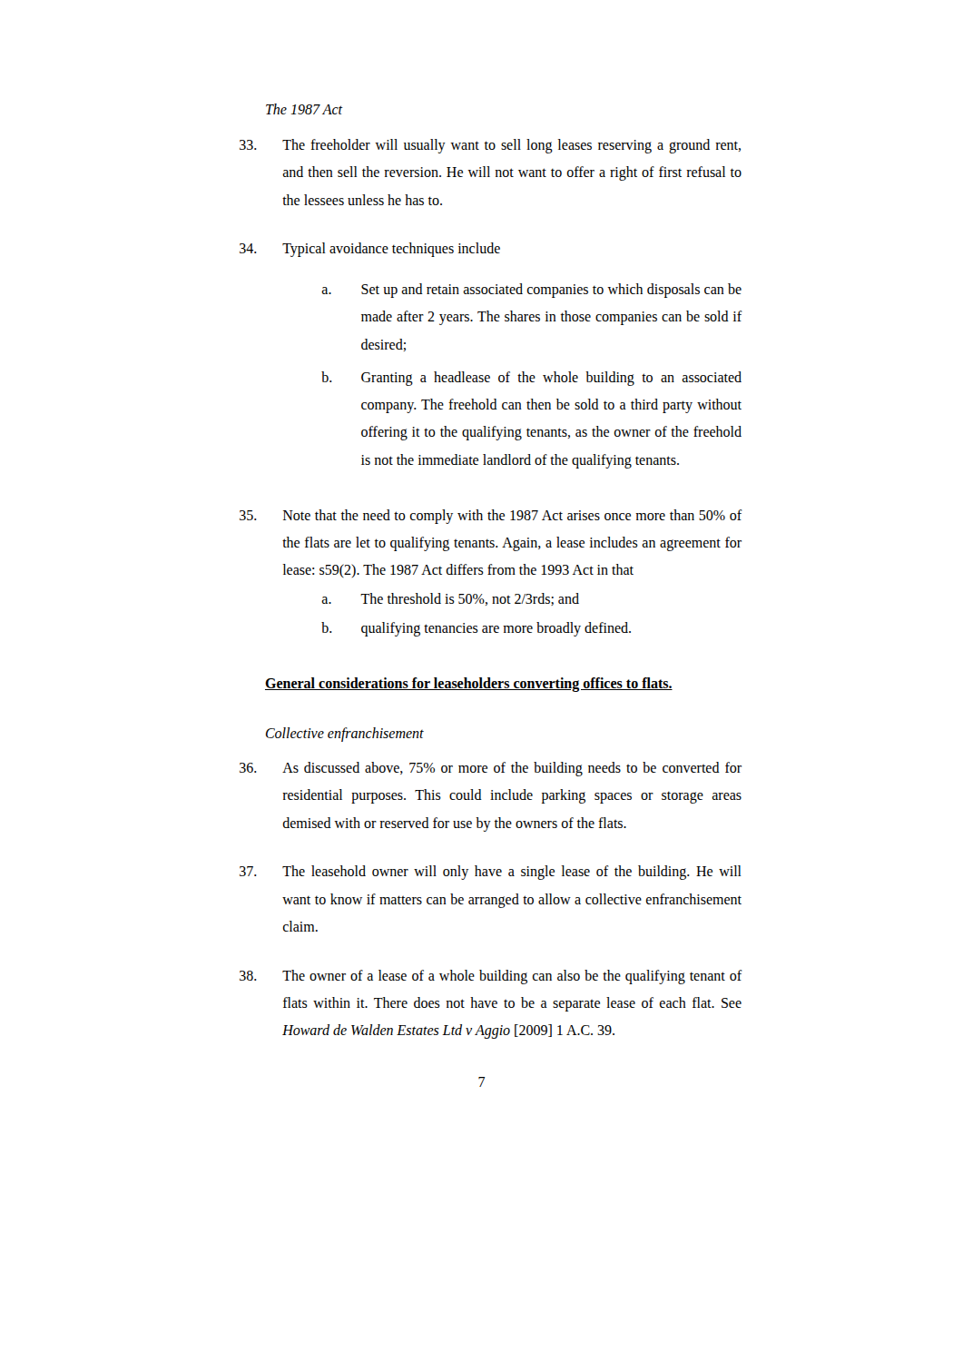The 1987 Act
The freeholder will usually want to sell long leases reserving a ground rent, and then sell the reversion. He will not want to offer a right of first refusal to the lessees unless he has to.
Typical avoidance techniques include
Set up and retain associated companies to which disposals can be made after 2 years. The shares in those companies can be sold if desired;
Granting a headlease of the whole building to an associated company. The freehold can then be sold to a third party without offering it to the qualifying tenants, as the owner of the freehold is not the immediate landlord of the qualifying tenants.
Note that the need to comply with the 1987 Act arises once more than 50% of the flats are let to qualifying tenants. Again, a lease includes an agreement for lease: s59(2). The 1987 Act differs from the 1993 Act in that
The threshold is 50%, not 2/3rds; and
qualifying tenancies are more broadly defined.
General considerations for leaseholders converting offices to flats.
Collective enfranchisement
As discussed above, 75% or more of the building needs to be converted for residential purposes. This could include parking spaces or storage areas demised with or reserved for use by the owners of the flats.
The leasehold owner will only have a single lease of the building. He will want to know if matters can be arranged to allow a collective enfranchisement claim.
The owner of a lease of a whole building can also be the qualifying tenant of flats within it. There does not have to be a separate lease of each flat. See Howard de Walden Estates Ltd v Aggio [2009] 1 A.C. 39.
7